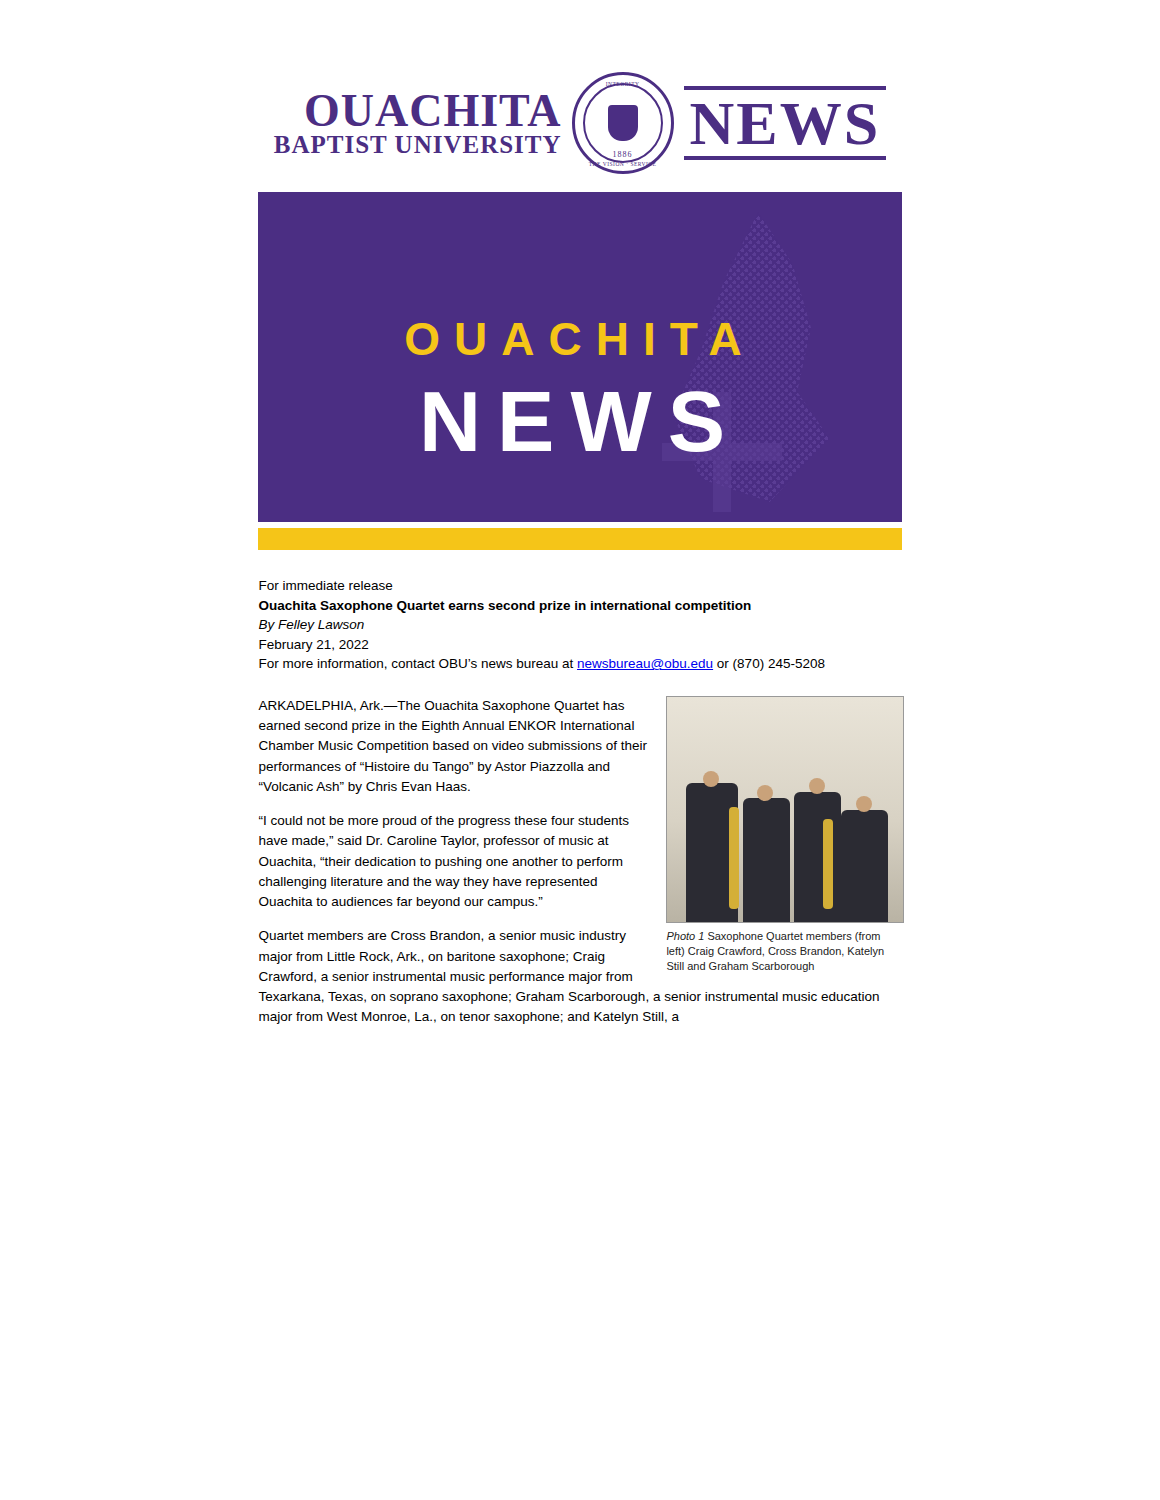OUACHITA
BAPTIST UNIVERSITY
INTEGRITY
1886
THE VISION · SERVICE
NEWS
OUACHITA
NEWS
For immediate release
Ouachita Saxophone Quartet earns second prize in international competition
By Felley Lawson
February 21, 2022
For more information, contact OBU’s news bureau at newsbureau@obu.edu or (870) 245-5208
Photo 1 Saxophone Quartet members (from left) Craig Crawford, Cross Brandon, Katelyn Still and Graham Scarborough
ARKADELPHIA, Ark.—The Ouachita Saxophone Quartet has earned second prize in the Eighth Annual ENKOR International Chamber Music Competition based on video submissions of their performances of “Histoire du Tango” by Astor Piazzolla and “Volcanic Ash” by Chris Evan Haas.
“I could not be more proud of the progress these four students have made,” said Dr. Caroline Taylor, professor of music at Ouachita, “their dedication to pushing one another to perform challenging literature and the way they have represented Ouachita to audiences far beyond our campus.”
Quartet members are Cross Brandon, a senior music industry major from Little Rock, Ark., on baritone saxophone; Craig Crawford, a senior instrumental music performance major from Texarkana, Texas, on soprano saxophone; Graham Scarborough, a senior instrumental music education major from West Monroe, La., on tenor saxophone; and Katelyn Still, a